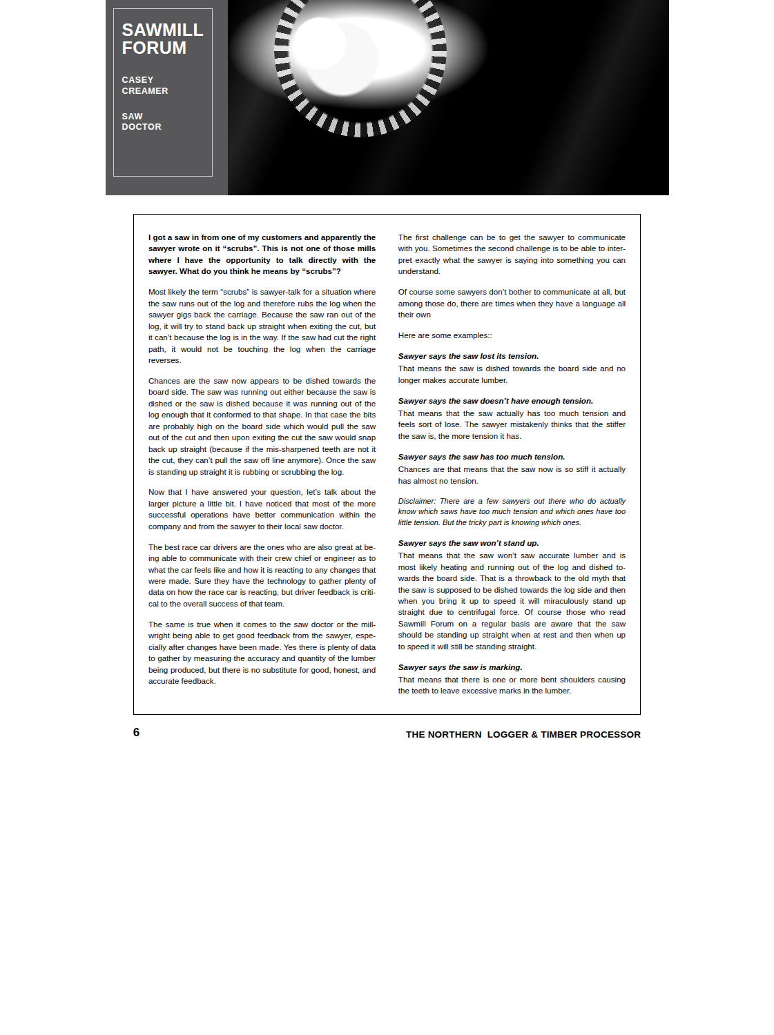Sawmill
Forum
Casey
Creamer
Saw
Doctor
I got a saw in from one of my customers and apparently the sawyer wrote on it “scrubs”. This is not one of those mills where I have the opportunity to talk directly with the sawyer. What do you think he means by “scrubs”?
Most likely the term “scrubs” is sawyer-talk for a situation where the saw runs out of the log and therefore rubs the log when the sawyer gigs back the carriage. Because the saw ran out of the log, it will try to stand back up straight when exiting the cut, but it can’t because the log is in the way. If the saw had cut the right path, it would not be touching the log when the carriage reverses.
Chances are the saw now appears to be dished towards the board side. The saw was running out either because the saw is dished or the saw is dished because it was running out of the log enough that it conformed to that shape. In that case the bits are probably high on the board side which would pull the saw out of the cut and then upon exiting the cut the saw would snap back up straight (because if the mis-sharpened teeth are not it the cut, they can’t pull the saw off line anymore). Once the saw is standing up straight it is rubbing or scrubbing the log.
Now that I have answered your question, let’s talk about the larger picture a little bit. I have noticed that most of the more successful operations have better communication within the company and from the sawyer to their local saw doctor.
The best race car drivers are the ones who are also great at being able to communicate with their crew chief or engineer as to what the car feels like and how it is reacting to any changes that were made. Sure they have the technology to gather plenty of data on how the race car is reacting, but driver feedback is critical to the overall success of that team.
The same is true when it comes to the saw doctor or the millwright being able to get good feedback from the sawyer, especially after changes have been made. Yes there is plenty of data to gather by measuring the accuracy and quantity of the lumber being produced, but there is no substitute for good, honest, and accurate feedback.
The first challenge can be to get the sawyer to communicate with you. Sometimes the second challenge is to be able to interpret exactly what the sawyer is saying into something you can understand.
Of course some sawyers don’t bother to communicate at all, but among those do, there are times when they have a language all their own
Here are some examples::
Sawyer says the saw lost its tension.
That means the saw is dished towards the board side and no longer makes accurate lumber.
Sawyer says the saw doesn’t have enough tension.
That means that the saw actually has too much tension and feels sort of lose. The sawyer mistakenly thinks that the stiffer the saw is, the more tension it has.
Sawyer says the saw has too much tension.
Chances are that means that the saw now is so stiff it actually has almost no tension.
Disclaimer: There are a few sawyers out there who do actually know which saws have too much tension and which ones have too little tension. But the tricky part is knowing which ones.
Sawyer says the saw won’t stand up.
That means that the saw won’t saw accurate lumber and is most likely heating and running out of the log and dished towards the board side. That is a throwback to the old myth that the saw is supposed to be dished towards the log side and then when you bring it up to speed it will miraculously stand up straight due to centrifugal force. Of course those who read Sawmill Forum on a regular basis are aware that the saw should be standing up straight when at rest and then when up to speed it will still be standing straight.
Sawyer says the saw is marking.
That means that there is one or more bent shoulders causing the teeth to leave excessive marks in the lumber.
6
The Northern Logger & Timber Processor